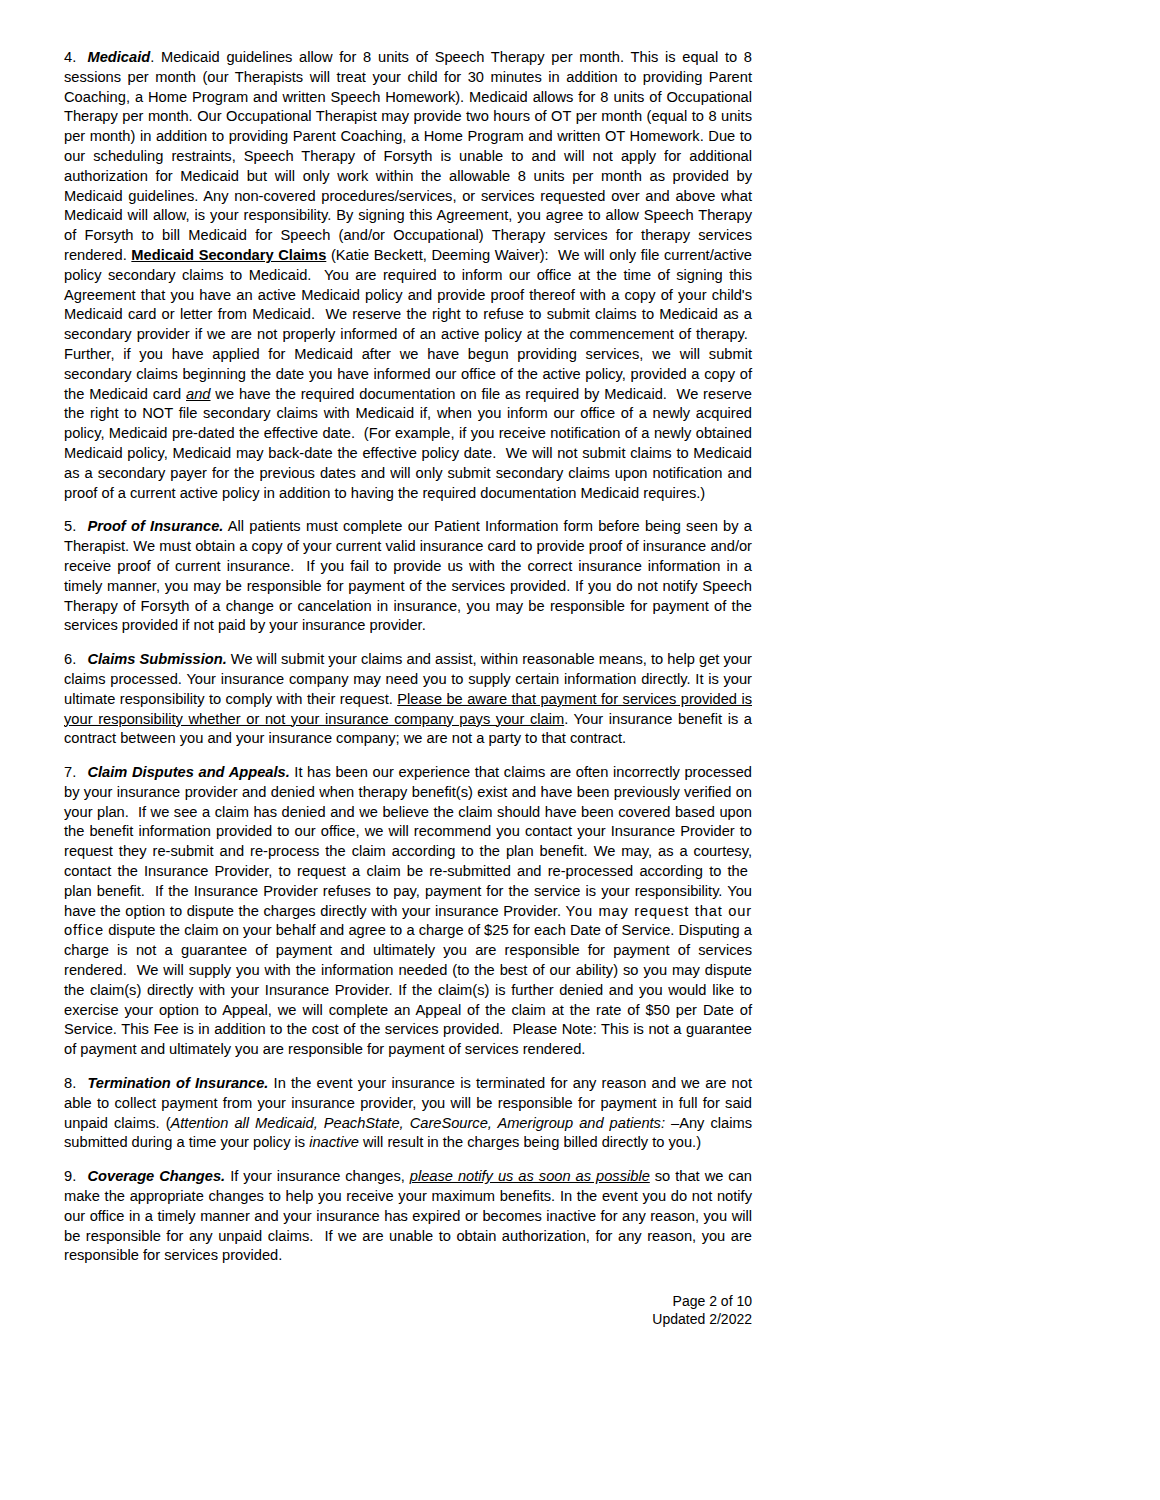4. Medicaid. Medicaid guidelines allow for 8 units of Speech Therapy per month. This is equal to 8 sessions per month (our Therapists will treat your child for 30 minutes in addition to providing Parent Coaching, a Home Program and written Speech Homework). Medicaid allows for 8 units of Occupational Therapy per month. Our Occupational Therapist may provide two hours of OT per month (equal to 8 units per month) in addition to providing Parent Coaching, a Home Program and written OT Homework. Due to our scheduling restraints, Speech Therapy of Forsyth is unable to and will not apply for additional authorization for Medicaid but will only work within the allowable 8 units per month as provided by Medicaid guidelines. Any non-covered procedures/services, or services requested over and above what Medicaid will allow, is your responsibility. By signing this Agreement, you agree to allow Speech Therapy of Forsyth to bill Medicaid for Speech (and/or Occupational) Therapy services for therapy services rendered. Medicaid Secondary Claims (Katie Beckett, Deeming Waiver): We will only file current/active policy secondary claims to Medicaid. You are required to inform our office at the time of signing this Agreement that you have an active Medicaid policy and provide proof thereof with a copy of your child's Medicaid card or letter from Medicaid. We reserve the right to refuse to submit claims to Medicaid as a secondary provider if we are not properly informed of an active policy at the commencement of therapy. Further, if you have applied for Medicaid after we have begun providing services, we will submit secondary claims beginning the date you have informed our office of the active policy, provided a copy of the Medicaid card and we have the required documentation on file as required by Medicaid. We reserve the right to NOT file secondary claims with Medicaid if, when you inform our office of a newly acquired policy, Medicaid pre-dated the effective date. (For example, if you receive notification of a newly obtained Medicaid policy, Medicaid may back-date the effective policy date. We will not submit claims to Medicaid as a secondary payer for the previous dates and will only submit secondary claims upon notification and proof of a current active policy in addition to having the required documentation Medicaid requires.)
5. Proof of Insurance. All patients must complete our Patient Information form before being seen by a Therapist. We must obtain a copy of your current valid insurance card to provide proof of insurance and/or receive proof of current insurance. If you fail to provide us with the correct insurance information in a timely manner, you may be responsible for payment of the services provided. If you do not notify Speech Therapy of Forsyth of a change or cancelation in insurance, you may be responsible for payment of the services provided if not paid by your insurance provider.
6. Claims Submission. We will submit your claims and assist, within reasonable means, to help get your claims processed. Your insurance company may need you to supply certain information directly. It is your ultimate responsibility to comply with their request. Please be aware that payment for services provided is your responsibility whether or not your insurance company pays your claim. Your insurance benefit is a contract between you and your insurance company; we are not a party to that contract.
7. Claim Disputes and Appeals. It has been our experience that claims are often incorrectly processed by your insurance provider and denied when therapy benefit(s) exist and have been previously verified on your plan. If we see a claim has denied and we believe the claim should have been covered based upon the benefit information provided to our office, we will recommend you contact your Insurance Provider to request they re-submit and re-process the claim according to the plan benefit. We may, as a courtesy, contact the Insurance Provider, to request a claim be re-submitted and re-processed according to the plan benefit. If the Insurance Provider refuses to pay, payment for the service is your responsibility. You have the option to dispute the charges directly with your insurance Provider. You may request that our office dispute the claim on your behalf and agree to a charge of $25 for each Date of Service. Disputing a charge is not a guarantee of payment and ultimately you are responsible for payment of services rendered. We will supply you with the information needed (to the best of our ability) so you may dispute the claim(s) directly with your Insurance Provider. If the claim(s) is further denied and you would like to exercise your option to Appeal, we will complete an Appeal of the claim at the rate of $50 per Date of Service. This Fee is in addition to the cost of the services provided. Please Note: This is not a guarantee of payment and ultimately you are responsible for payment of services rendered.
8. Termination of Insurance. In the event your insurance is terminated for any reason and we are not able to collect payment from your insurance provider, you will be responsible for payment in full for said unpaid claims. (Attention all Medicaid, PeachState, CareSource, Amerigroup and patients: –Any claims submitted during a time your policy is inactive will result in the charges being billed directly to you.)
9. Coverage Changes. If your insurance changes, please notify us as soon as possible so that we can make the appropriate changes to help you receive your maximum benefits. In the event you do not notify our office in a timely manner and your insurance has expired or becomes inactive for any reason, you will be responsible for any unpaid claims. If we are unable to obtain authorization, for any reason, you are responsible for services provided.
Page 2 of 10
Updated 2/2022